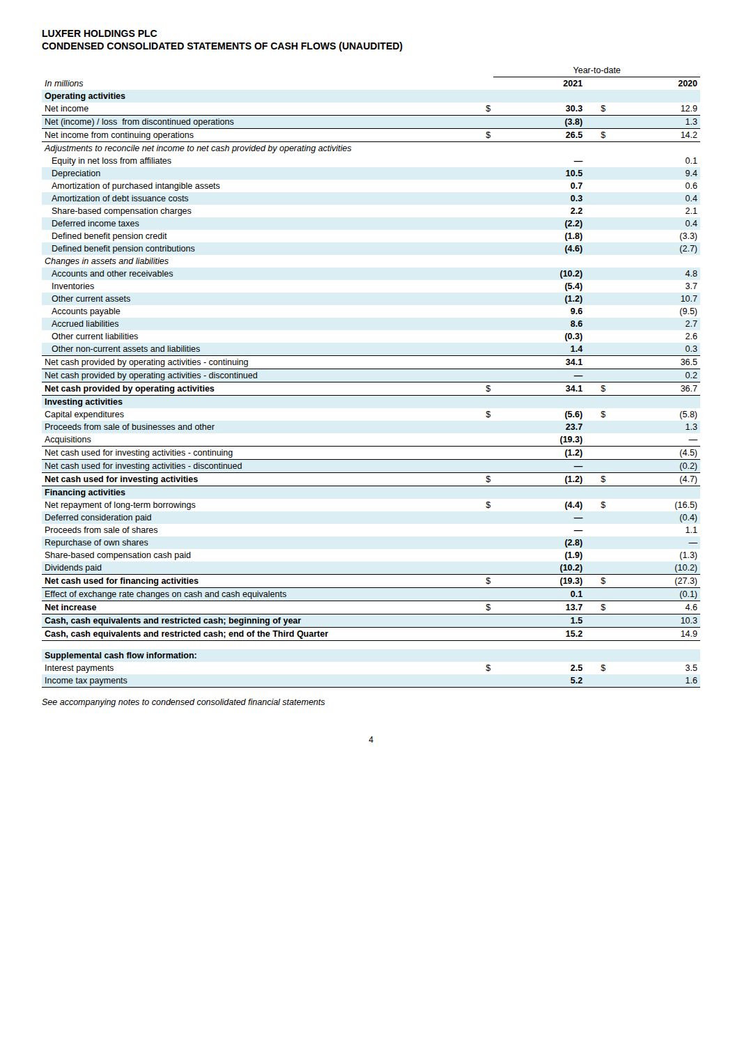LUXFER HOLDINGS PLC
CONDENSED CONSOLIDATED STATEMENTS OF CASH FLOWS (UNAUDITED)
| | | Year-to-date |
| In millions | | 2021 | | 2020 |
| Operating activities | | | | |
| Net income | $ | 30.3 | $ | 12.9 |
| Net (income) / loss from discontinued operations | | (3.8) | | 1.3 |
| Net income from continuing operations | $ | 26.5 | $ | 14.2 |
| Adjustments to reconcile net income to net cash provided by operating activities | | | | |
| Equity in net loss from affiliates | | — | | 0.1 |
| Depreciation | | 10.5 | | 9.4 |
| Amortization of purchased intangible assets | | 0.7 | | 0.6 |
| Amortization of debt issuance costs | | 0.3 | | 0.4 |
| Share-based compensation charges | | 2.2 | | 2.1 |
| Deferred income taxes | | (2.2) | | 0.4 |
| Defined benefit pension credit | | (1.8) | | (3.3) |
| Defined benefit pension contributions | | (4.6) | | (2.7) |
| Changes in assets and liabilities | | | | |
| Accounts and other receivables | | (10.2) | | 4.8 |
| Inventories | | (5.4) | | 3.7 |
| Other current assets | | (1.2) | | 10.7 |
| Accounts payable | | 9.6 | | (9.5) |
| Accrued liabilities | | 8.6 | | 2.7 |
| Other current liabilities | | (0.3) | | 2.6 |
| Other non-current assets and liabilities | | 1.4 | | 0.3 |
| Net cash provided by operating activities - continuing | | 34.1 | | 36.5 |
| Net cash provided by operating activities - discontinued | | — | | 0.2 |
| Net cash provided by operating activities | $ | 34.1 | $ | 36.7 |
| Investing activities | | | | |
| Capital expenditures | $ | (5.6) | $ | (5.8) |
| Proceeds from sale of businesses and other | | 23.7 | | 1.3 |
| Acquisitions | | (19.3) | | — |
| Net cash used for investing activities - continuing | | (1.2) | | (4.5) |
| Net cash used for investing activities - discontinued | | — | | (0.2) |
| Net cash used for investing activities | $ | (1.2) | $ | (4.7) |
| Financing activities | | | | |
| Net repayment of long-term borrowings | $ | (4.4) | $ | (16.5) |
| Deferred consideration paid | | — | | (0.4) |
| Proceeds from sale of shares | | — | | 1.1 |
| Repurchase of own shares | | (2.8) | | — |
| Share-based compensation cash paid | | (1.9) | | (1.3) |
| Dividends paid | | (10.2) | | (10.2) |
| Net cash used for financing activities | $ | (19.3) | $ | (27.3) |
| Effect of exchange rate changes on cash and cash equivalents | | 0.1 | | (0.1) |
| Net increase | $ | 13.7 | $ | 4.6 |
| Cash, cash equivalents and restricted cash; beginning of year | | 1.5 | | 10.3 |
| Cash, cash equivalents and restricted cash; end of the Third Quarter | | 15.2 | | 14.9 |
| Supplemental cash flow information: | | | | |
| Interest payments | $ | 2.5 | $ | 3.5 |
| Income tax payments | | 5.2 | | 1.6 |
See accompanying notes to condensed consolidated financial statements
4